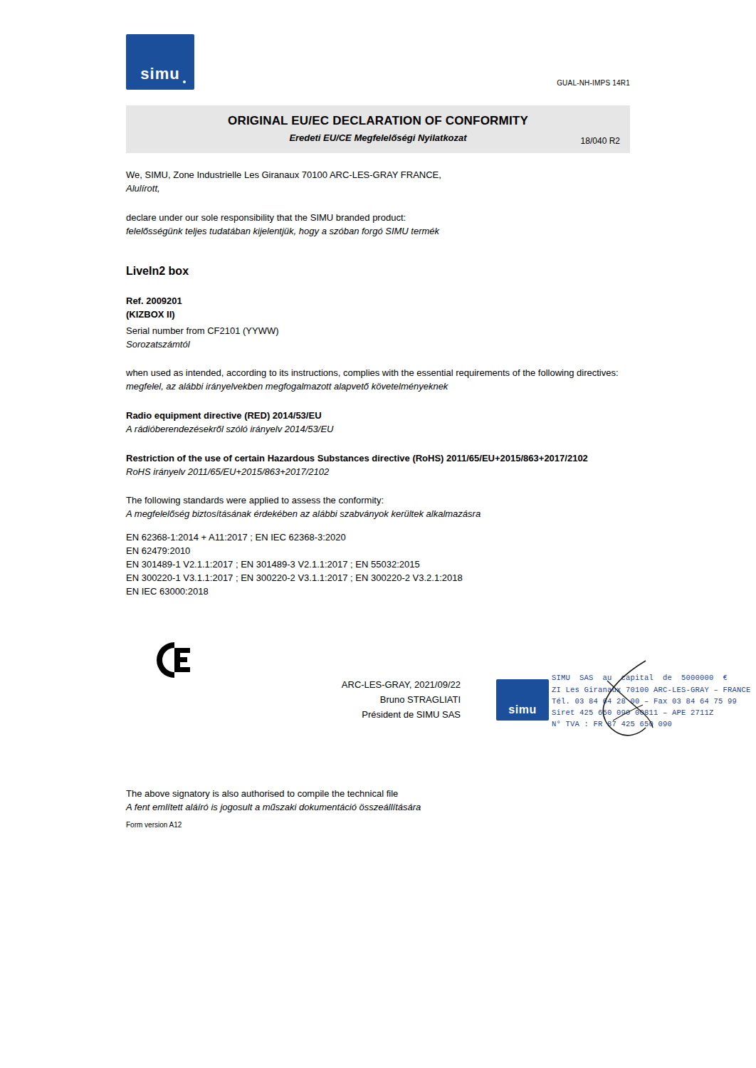simu
GUAL-NH-IMPS 14R1
ORIGINAL EU/EC DECLARATION OF CONFORMITY
Eredeti EU/CE Megfelelőségi Nyilatkozat
18/040 R2
We, SIMU, Zone Industrielle Les Giranaux 70100 ARC-LES-GRAY FRANCE,
Alulírott,
declare under our sole responsibility that the SIMU branded product:
felelősségünk teljes tudatában kijelentjük, hogy a szóban forgó SIMU termék
LiveIn2 box
Ref. 2009201
(KIZBOX II)
Serial number from CF2101 (YYWW)
Sorozatszámtól
when used as intended, according to its instructions, complies with the essential requirements of the following directives:
megfelel, az alábbi irányelvekben megfogalmazott alapvető követelményeknek
Radio equipment directive (RED) 2014/53/EU
A rádióberendezésekről szóló irányelv 2014/53/EU
Restriction of the use of certain Hazardous Substances directive (RoHS) 2011/65/EU+2015/863+2017/2102
RoHS irányelv 2011/65/EU+2015/863+2017/2102
The following standards were applied to assess the conformity:
A megfelelőség biztosításának érdekében az alábbi szabványok kerültek alkalmazásra
EN 62368‑1:2014 + A11:2017 ; EN IEC 62368‑3:2020
EN 62479:2010
EN 301489‑1 V2.1.1:2017 ; EN 301489‑3 V2.1.1:2017 ; EN 55032:2015
EN 300220‑1 V3.1.1:2017 ; EN 300220‑2 V3.1.1:2017 ; EN 300220‑2 V3.2.1:2018
EN IEC 63000:2018
ARC-LES-GRAY, 2021/09/22
Bruno STRAGLIATI
Président de SIMU SAS
simu
SIMU SAS au capital de 5000000 €
ZI Les Giranaux 70100 ARC-LES-GRAY – FRANCE
Tél. 03 84 64 28 00 – Fax 03 84 64 75 99
Siret 425 650 090 00811 – APE 2711Z
N° TVA : FR 87 425 650 090
The above signatory is also authorised to compile the technical file
A fent említett aláíró is jogosult a műszaki dokumentáció összeállítására
Form version A12